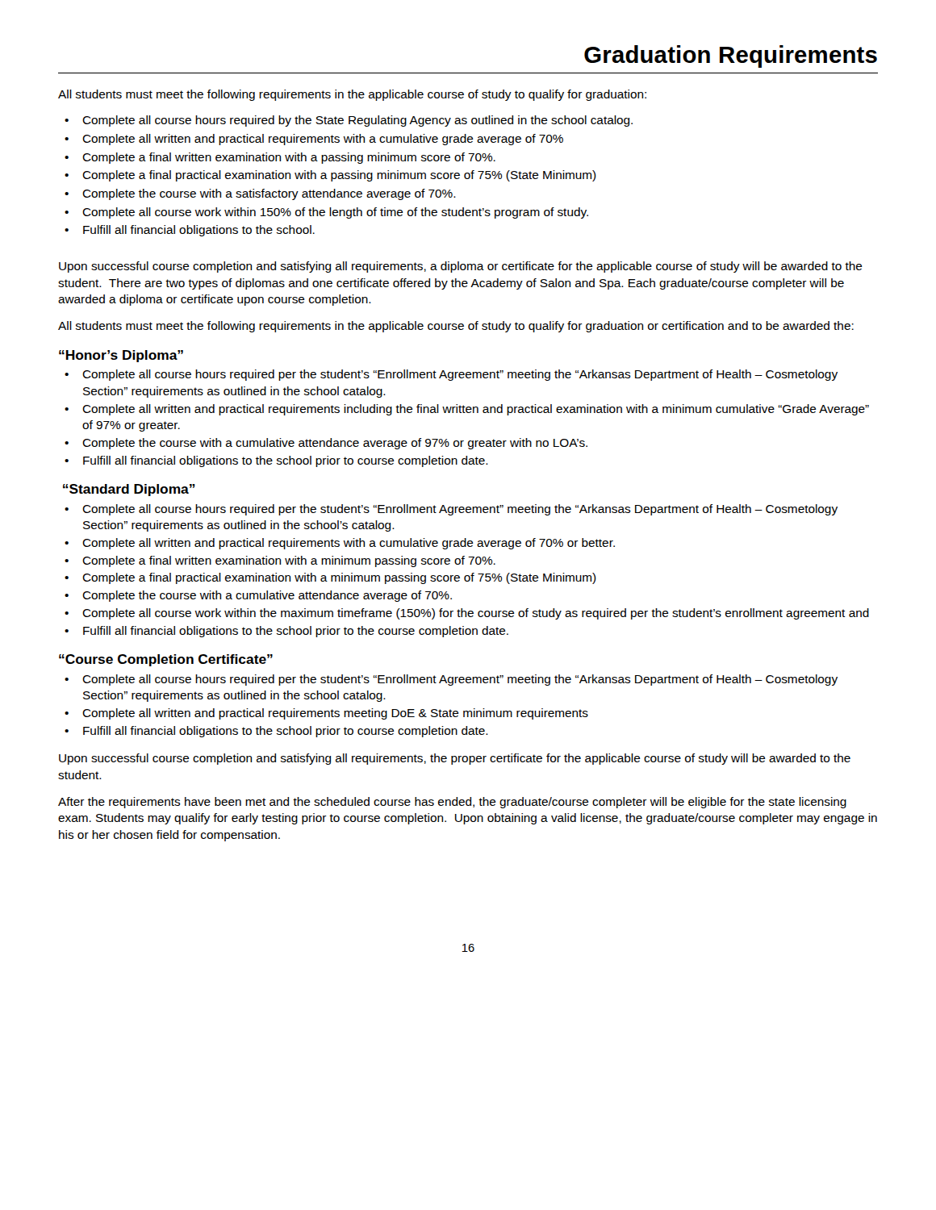Graduation Requirements
All students must meet the following requirements in the applicable course of study to qualify for graduation:
Complete all course hours required by the State Regulating Agency as outlined in the school catalog.
Complete all written and practical requirements with a cumulative grade average of 70%
Complete a final written examination with a passing minimum score of 70%.
Complete a final practical examination with a passing minimum score of 75% (State Minimum)
Complete the course with a satisfactory attendance average of 70%.
Complete all course work within 150% of the length of time of the student’s program of study.
Fulfill all financial obligations to the school.
Upon successful course completion and satisfying all requirements, a diploma or certificate for the applicable course of study will be awarded to the student. There are two types of diplomas and one certificate offered by the Academy of Salon and Spa. Each graduate/course completer will be awarded a diploma or certificate upon course completion.
All students must meet the following requirements in the applicable course of study to qualify for graduation or certification and to be awarded the:
“Honor’s Diploma”
Complete all course hours required per the student’s “Enrollment Agreement” meeting the “Arkansas Department of Health – Cosmetology Section” requirements as outlined in the school catalog.
Complete all written and practical requirements including the final written and practical examination with a minimum cumulative “Grade Average” of 97% or greater.
Complete the course with a cumulative attendance average of 97% or greater with no LOA’s.
Fulfill all financial obligations to the school prior to course completion date.
“Standard Diploma”
Complete all course hours required per the student’s “Enrollment Agreement” meeting the “Arkansas Department of Health – Cosmetology Section” requirements as outlined in the school’s catalog.
Complete all written and practical requirements with a cumulative grade average of 70% or better.
Complete a final written examination with a minimum passing score of 70%.
Complete a final practical examination with a minimum passing score of 75% (State Minimum)
Complete the course with a cumulative attendance average of 70%.
Complete all course work within the maximum timeframe (150%) for the course of study as required per the student’s enrollment agreement and
Fulfill all financial obligations to the school prior to the course completion date.
“Course Completion Certificate”
Complete all course hours required per the student’s “Enrollment Agreement” meeting the “Arkansas Department of Health – Cosmetology Section” requirements as outlined in the school catalog.
Complete all written and practical requirements meeting DoE & State minimum requirements
Fulfill all financial obligations to the school prior to course completion date.
Upon successful course completion and satisfying all requirements, the proper certificate for the applicable course of study will be awarded to the student.
After the requirements have been met and the scheduled course has ended, the graduate/course completer will be eligible for the state licensing exam. Students may qualify for early testing prior to course completion. Upon obtaining a valid license, the graduate/course completer may engage in his or her chosen field for compensation.
16